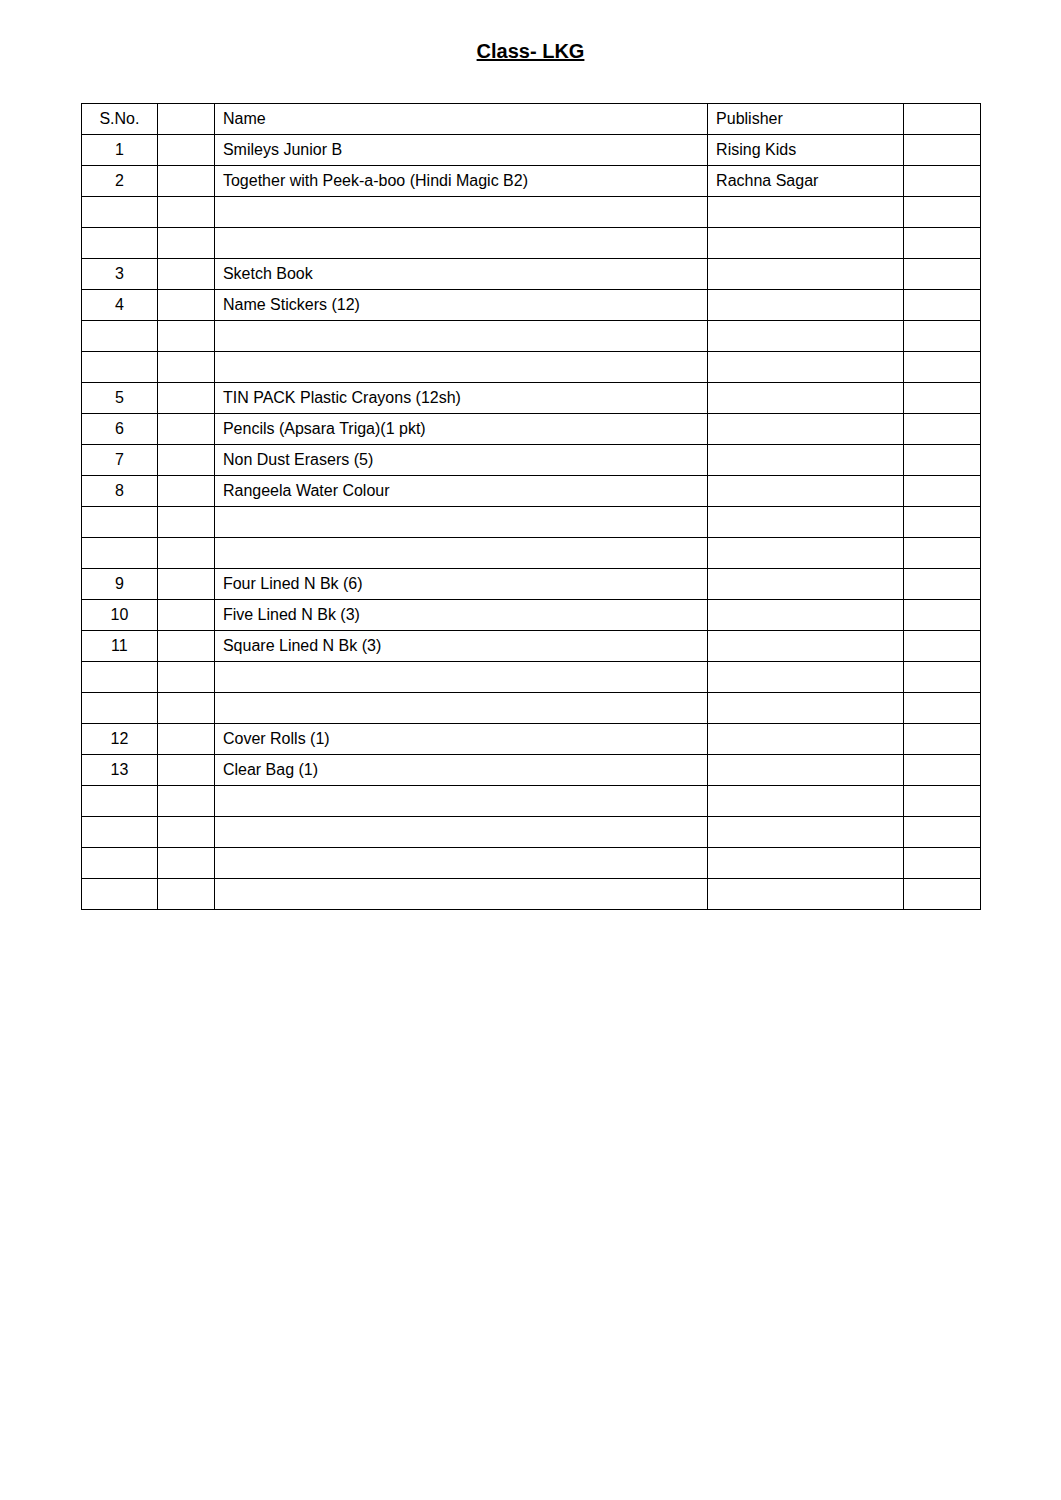Class- LKG
| S.No. | | Name | Publisher | |
| --- | --- | --- | --- | --- |
| 1 | | Smileys Junior B | Rising Kids | |
| 2 | | Together with Peek-a-boo (Hindi Magic B2) | Rachna Sagar | |
| 3 | | Sketch Book | | |
| 4 | | Name Stickers (12) | | |
| 5 | | TIN PACK Plastic Crayons (12sh) | | |
| 6 | | Pencils (Apsara Triga)(1 pkt) | | |
| 7 | | Non Dust Erasers (5) | | |
| 8 | | Rangeela Water Colour | | |
| 9 | | Four Lined N Bk (6) | | |
| 10 | | Five Lined N Bk (3) | | |
| 11 | | Square Lined N Bk (3) | | |
| 12 | | Cover Rolls (1) | | |
| 13 | | Clear Bag (1) | | |